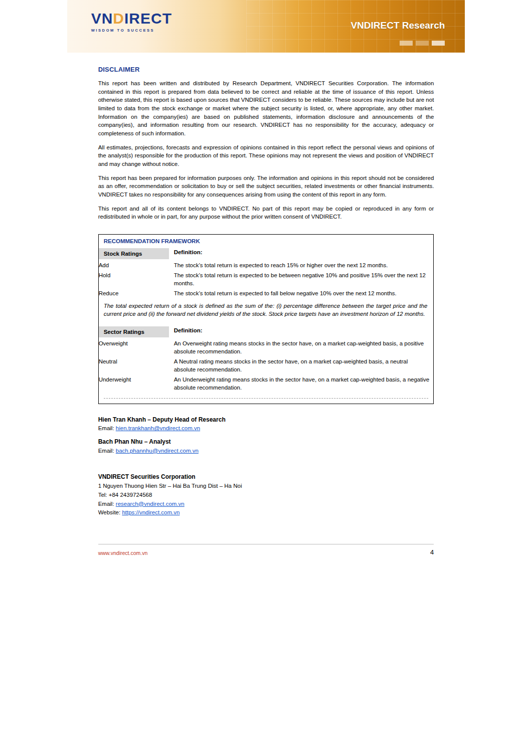VN DIRECT
WISDOM TO SUCCESS
VNDIRECT Research
DISCLAIMER
This report has been written and distributed by Research Department, VNDIRECT Securities Corporation. The information contained in this report is prepared from data believed to be correct and reliable at the time of issuance of this report. Unless otherwise stated, this report is based upon sources that VNDIRECT considers to be reliable. These sources may include but are not limited to data from the stock exchange or market where the subject security is listed, or, where appropriate, any other market. Information on the company(ies) are based on published statements, information disclosure and announcements of the company(ies), and information resulting from our research. VNDIRECT has no responsibility for the accuracy, adequacy or completeness of such information.
All estimates, projections, forecasts and expression of opinions contained in this report reflect the personal views and opinions of the analyst(s) responsible for the production of this report. These opinions may not represent the views and position of VNDIRECT and may change without notice.
This report has been prepared for information purposes only. The information and opinions in this report should not be considered as an offer, recommendation or solicitation to buy or sell the subject securities, related investments or other financial instruments. VNDIRECT takes no responsibility for any consequences arising from using the content of this report in any form.
This report and all of its content belongs to VNDIRECT. No part of this report may be copied or reproduced in any form or redistributed in whole or in part, for any purpose without the prior written consent of VNDIRECT.
RECOMMENDATION FRAMEWORK
| Stock Ratings | Definition: |
| Add | The stock’s total return is expected to reach 15% or higher over the next 12 months. |
| Hold | The stock’s total return is expected to be between negative 10% and positive 15% over the next 12 months. |
| Reduce | The stock’s total return is expected to fall below negative 10% over the next 12 months. |
The total expected return of a stock is defined as the sum of the: (i) percentage difference between the target price and the current price and (ii) the forward net dividend yields of the stock. Stock price targets have an investment horizon of 12 months.
| Sector Ratings | Definition: |
| Overweight | An Overweight rating means stocks in the sector have, on a market cap-weighted basis, a positive absolute recommendation. |
| Neutral | A Neutral rating means stocks in the sector have, on a market cap-weighted basis, a neutral absolute recommendation. |
| Underweight | An Underweight rating means stocks in the sector have, on a market cap-weighted basis, a negative absolute recommendation. |
Hien Tran Khanh – Deputy Head of Research
Email: hien.trankhanh@vndirect.com.vn
Bach Phan Nhu – Analyst
Email: bach.phannhu@vndirect.com.vn
VNDIRECT Securities Corporation
1 Nguyen Thuong Hien Str – Hai Ba Trung Dist – Ha Noi
Tel: +84 2439724568
Email: research@vndirect.com.vn
Website: https://vndirect.com.vn
www.vndirect.com.vn
4